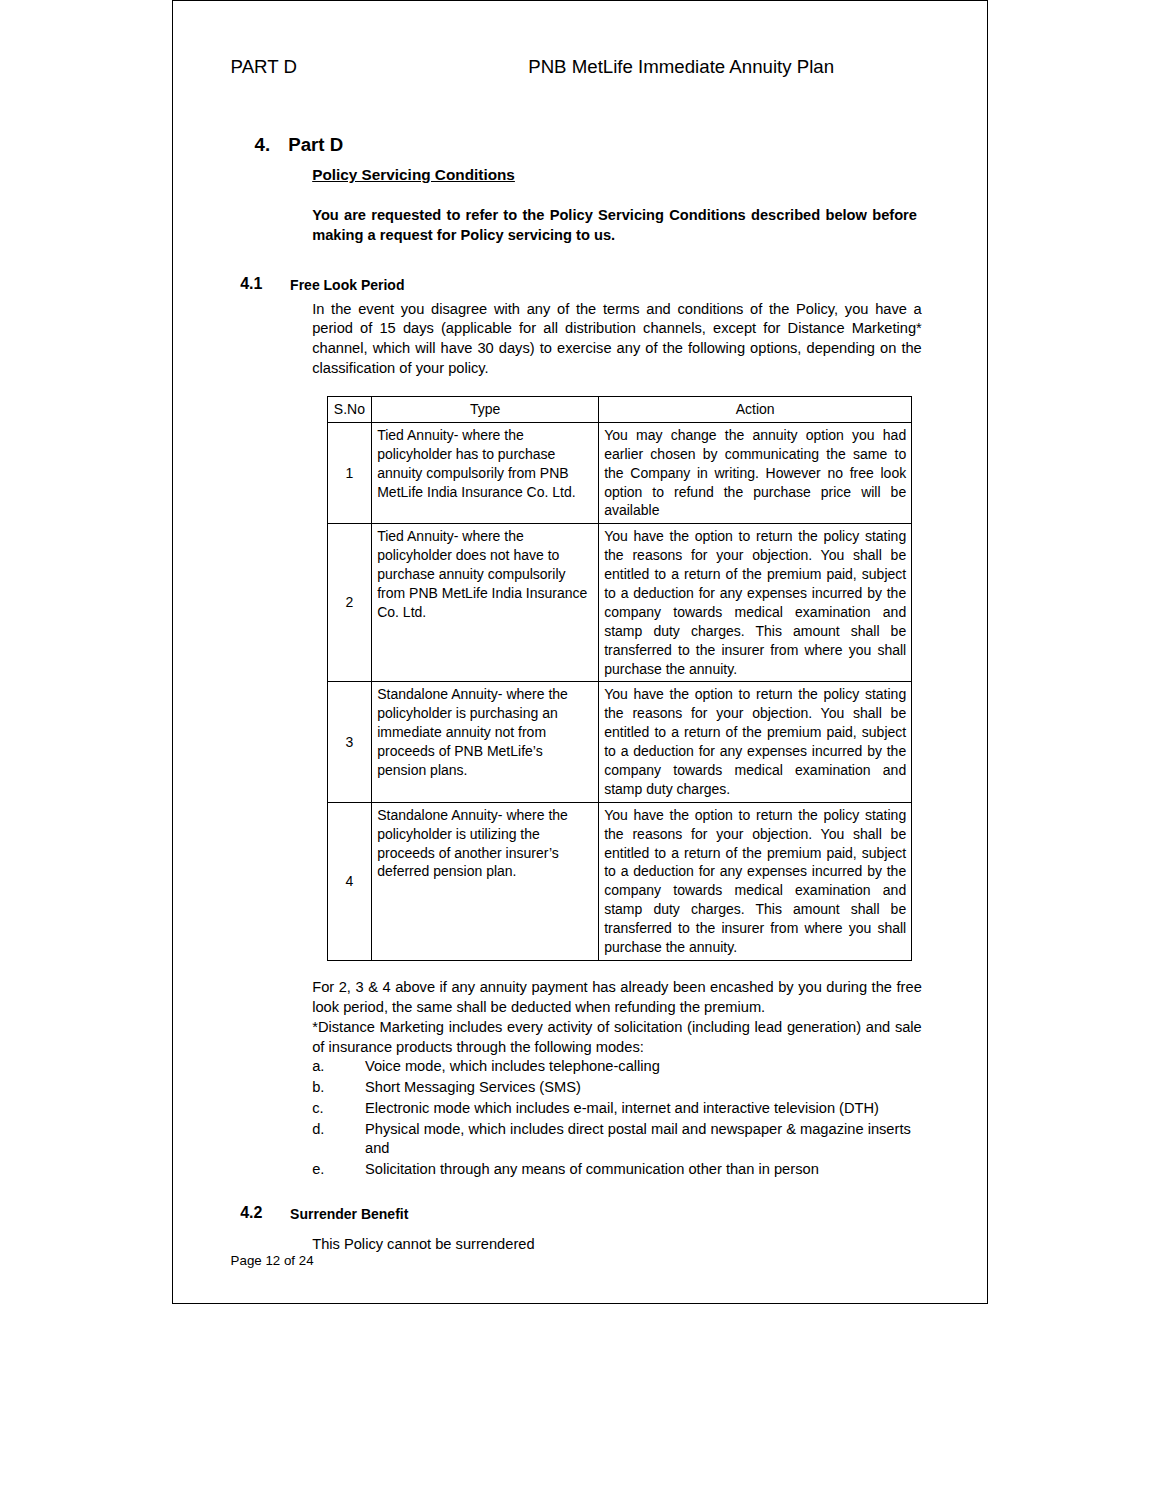PART D
PNB MetLife Immediate Annuity Plan
4. Part D
Policy Servicing Conditions
You are requested to refer to the Policy Servicing Conditions described below before making a request for Policy servicing to us.
4.1
Free Look Period
In the event you disagree with any of the terms and conditions of the Policy, you have a period of 15 days (applicable for all distribution channels, except for Distance Marketing* channel, which will have 30 days) to exercise any of the following options, depending on the classification of your policy.
| S.No | Type | Action |
| --- | --- | --- |
| 1 | Tied Annuity- where the policyholder has to purchase annuity compulsorily from PNB MetLife India Insurance Co. Ltd. | You may change the annuity option you had earlier chosen by communicating the same to the Company in writing. However no free look option to refund the purchase price will be available |
| 2 | Tied Annuity- where the policyholder does not have to purchase annuity compulsorily from PNB MetLife India Insurance Co. Ltd. | You have the option to return the policy stating the reasons for your objection. You shall be entitled to a return of the premium paid, subject to a deduction for any expenses incurred by the company towards medical examination and stamp duty charges. This amount shall be transferred to the insurer from where you shall purchase the annuity. |
| 3 | Standalone Annuity- where the policyholder is purchasing an immediate annuity not from proceeds of PNB MetLife’s pension plans. | You have the option to return the policy stating the reasons for your objection. You shall be entitled to a return of the premium paid, subject to a deduction for any expenses incurred by the company towards medical examination and stamp duty charges. |
| 4 | Standalone Annuity- where the policyholder is utilizing the proceeds of another insurer’s deferred pension plan. | You have the option to return the policy stating the reasons for your objection. You shall be entitled to a return of the premium paid, subject to a deduction for any expenses incurred by the company towards medical examination and stamp duty charges. This amount shall be transferred to the insurer from where you shall purchase the annuity. |
For 2, 3 & 4 above if any annuity payment has already been encashed by you during the free look period, the same shall be deducted when refunding the premium.
*Distance Marketing includes every activity of solicitation (including lead generation) and sale of insurance products through the following modes:
a. Voice mode, which includes telephone-calling
b. Short Messaging Services (SMS)
c. Electronic mode which includes e-mail, internet and interactive television (DTH)
d. Physical mode, which includes direct postal mail and newspaper & magazine inserts and
e. Solicitation through any means of communication other than in person
4.2
Surrender Benefit
This Policy cannot be surrendered
Page 12 of 24